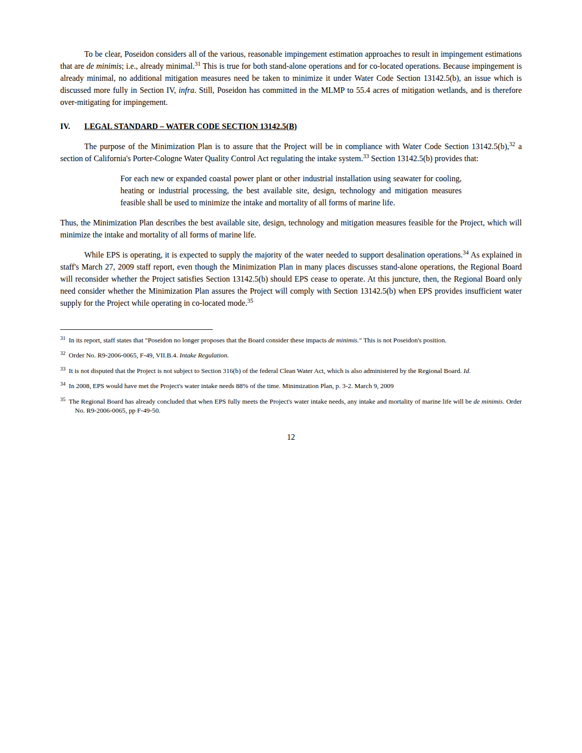To be clear, Poseidon considers all of the various, reasonable impingement estimation approaches to result in impingement estimations that are de minimis; i.e., already minimal.31 This is true for both stand-alone operations and for co-located operations. Because impingement is already minimal, no additional mitigation measures need be taken to minimize it under Water Code Section 13142.5(b), an issue which is discussed more fully in Section IV, infra. Still, Poseidon has committed in the MLMP to 55.4 acres of mitigation wetlands, and is therefore over-mitigating for impingement.
IV. LEGAL STANDARD – WATER CODE SECTION 13142.5(B)
The purpose of the Minimization Plan is to assure that the Project will be in compliance with Water Code Section 13142.5(b),32 a section of California's Porter-Cologne Water Quality Control Act regulating the intake system.33 Section 13142.5(b) provides that:
For each new or expanded coastal power plant or other industrial installation using seawater for cooling, heating or industrial processing, the best available site, design, technology and mitigation measures feasible shall be used to minimize the intake and mortality of all forms of marine life.
Thus, the Minimization Plan describes the best available site, design, technology and mitigation measures feasible for the Project, which will minimize the intake and mortality of all forms of marine life.
While EPS is operating, it is expected to supply the majority of the water needed to support desalination operations.34 As explained in staff's March 27, 2009 staff report, even though the Minimization Plan in many places discusses stand-alone operations, the Regional Board will reconsider whether the Project satisfies Section 13142.5(b) should EPS cease to operate. At this juncture, then, the Regional Board only need consider whether the Minimization Plan assures the Project will comply with Section 13142.5(b) when EPS provides insufficient water supply for the Project while operating in co-located mode.35
31 In its report, staff states that "Poseidon no longer proposes that the Board consider these impacts de minimis." This is not Poseidon's position.
32 Order No. R9-2006-0065, F-49, VII.B.4. Intake Regulation.
33 It is not disputed that the Project is not subject to Section 316(b) of the federal Clean Water Act, which is also administered by the Regional Board. Id.
34 In 2008, EPS would have met the Project's water intake needs 88% of the time. Minimization Plan, p. 3-2. March 9, 2009
35 The Regional Board has already concluded that when EPS fully meets the Project's water intake needs, any intake and mortality of marine life will be de minimis. Order No. R9-2006-0065, pp F-49-50.
12